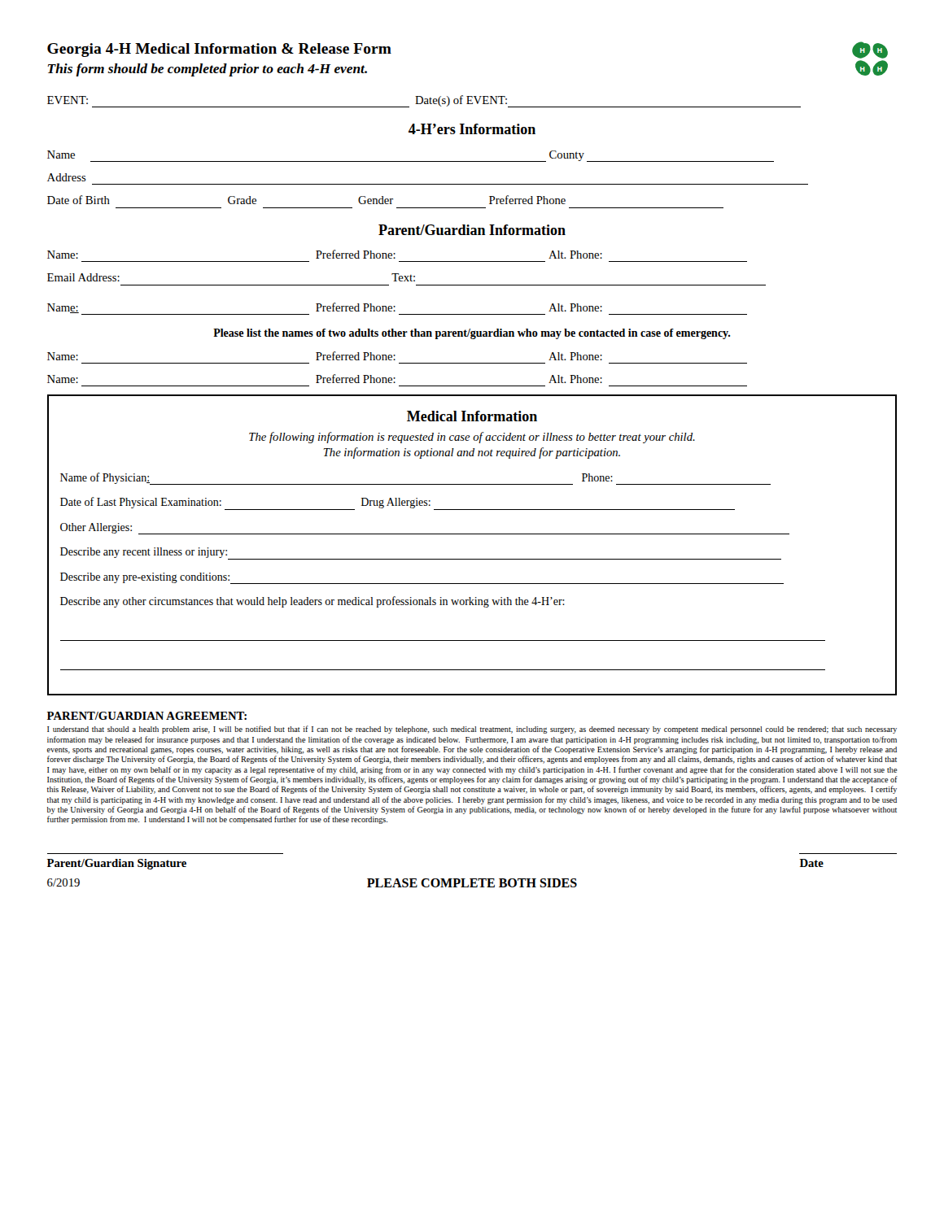Georgia 4-H Medical Information & Release Form
This form should be completed prior to each 4-H event.
H H H H
EVENT: Date(s) of EVENT:
4-H’ers Information
Name County
Address
Date of Birth Grade Gender Preferred Phone
Parent/Guardian Information
Name: Preferred Phone: Alt. Phone:
Email Address: Text:
Name: Preferred Phone: Alt. Phone:
Please list the names of two adults other than parent/guardian who may be contacted in case of emergency.
Name: Preferred Phone: Alt. Phone:
Name: Preferred Phone: Alt. Phone:
Medical Information
The following information is requested in case of accident or illness to better treat your child.
The information is optional and not required for participation.
Name of Physician: Phone:
Date of Last Physical Examination: Drug Allergies:
Other Allergies:
Describe any recent illness or injury:
Describe any pre-existing conditions:
Describe any other circumstances that would help leaders or medical professionals in working with the 4-H’er:
PARENT/GUARDIAN AGREEMENT:
I understand that should a health problem arise, I will be notified but that if I can not be reached by telephone, such medical treatment, including surgery, as deemed necessary by competent medical personnel could be rendered; that such necessary information may be released for insurance purposes and that I understand the limitation of the coverage as indicated below. Furthermore, I am aware that participation in 4-H programming includes risk including, but not limited to, transportation to/from events, sports and recreational games, ropes courses, water activities, hiking, as well as risks that are not foreseeable. For the sole consideration of the Cooperative Extension Service’s arranging for participation in 4-H programming, I hereby release and forever discharge The University of Georgia, the Board of Regents of the University System of Georgia, their members individually, and their officers, agents and employees from any and all claims, demands, rights and causes of action of whatever kind that I may have, either on my own behalf or in my capacity as a legal representative of my child, arising from or in any way connected with my child’s participation in 4-H. I further covenant and agree that for the consideration stated above I will not sue the Institution, the Board of Regents of the University System of Georgia, it’s members individually, its officers, agents or employees for any claim for damages arising or growing out of my child’s participating in the program. I understand that the acceptance of this Release, Waiver of Liability, and Convent not to sue the Board of Regents of the University System of Georgia shall not constitute a waiver, in whole or part, of sovereign immunity by said Board, its members, officers, agents, and employees. I certify that my child is participating in 4-H with my knowledge and consent. I have read and understand all of the above policies. I hereby grant permission for my child’s images, likeness, and voice to be recorded in any media during this program and to be used by the University of Georgia and Georgia 4-H on behalf of the Board of Regents of the University System of Georgia in any publications, media, or technology now known of or hereby developed in the future for any lawful purpose whatsoever without further permission from me. I understand I will not be compensated further for use of these recordings.
Parent/Guardian Signature
Date
6/2019 PLEASE COMPLETE BOTH SIDES